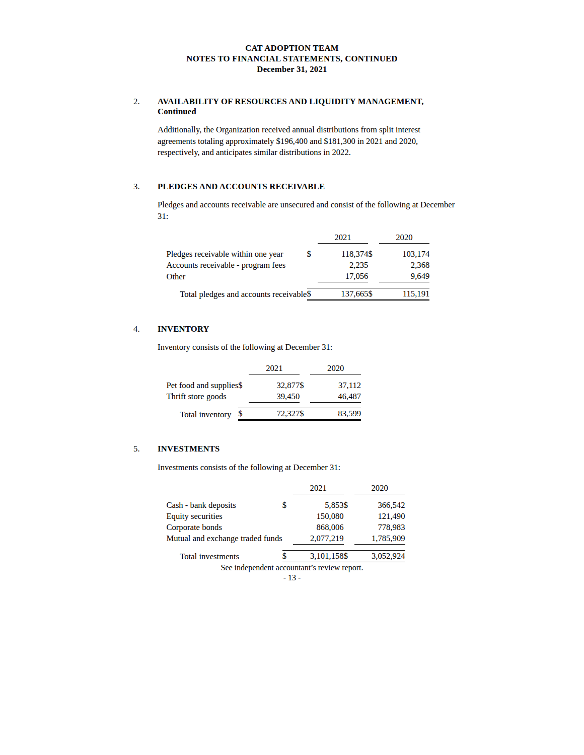CAT ADOPTION TEAM
NOTES TO FINANCIAL STATEMENTS, CONTINUED
December 31, 2021
2.
AVAILABILITY OF RESOURCES AND LIQUIDITY MANAGEMENT, Continued
Additionally, the Organization received annual distributions from split interest agreements totaling approximately $196,400 and $181,300 in 2021 and 2020, respectively, and anticipates similar distributions in 2022.
3.
PLEDGES AND ACCOUNTS RECEIVABLE
Pledges and accounts receivable are unsecured and consist of the following at December 31:
| | | 2021 | | 2020 |
| Pledges receivable within one year | $ | 118,374 | $ | 103,174 |
| Accounts receivable - program fees | | 2,235 | | 2,368 |
| Other | | 17,056 | | 9,649 |
| Total pledges and accounts receivable | $ | 137,665 | $ | 115,191 |
4.
INVENTORY
Inventory consists of the following at December 31:
| | | 2021 | | 2020 |
| Pet food and supplies | $ | 32,877 | $ | 37,112 |
| Thrift store goods | | 39,450 | | 46,487 |
| Total inventory | $ | 72,327 | $ | 83,599 |
5.
INVESTMENTS
Investments consists of the following at December 31:
| | | 2021 | | 2020 |
| Cash - bank deposits | $ | 5,853 | $ | 366,542 |
| Equity securities | | 150,080 | | 121,490 |
| Corporate bonds | | 868,006 | | 778,983 |
| Mutual and exchange traded funds | | 2,077,219 | | 1,785,909 |
| Total investments | $ | 3,101,158 | $ | 3,052,924 |
See independent accountant’s review report.
- 13 -